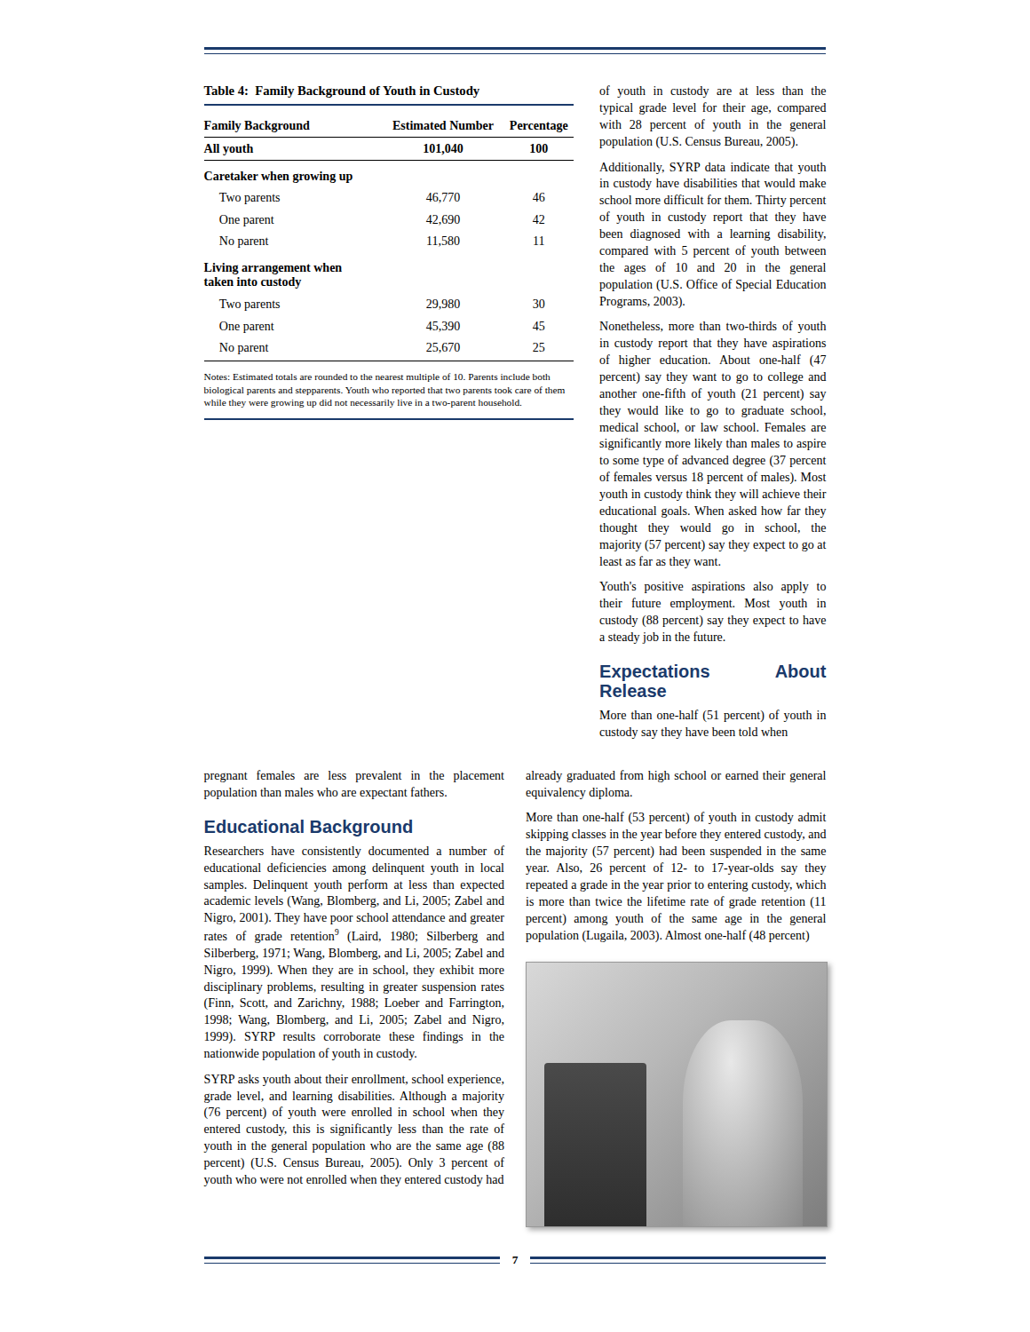Table 4: Family Background of Youth in Custody
| Family Background | Estimated Number | Percentage |
| --- | --- | --- |
| All youth | 101,040 | 100 |
| Caretaker when growing up | | |
| Two parents | 46,770 | 46 |
| One parent | 42,690 | 42 |
| No parent | 11,580 | 11 |
| Living arrangement when taken into custody | | |
| Two parents | 29,980 | 30 |
| One parent | 45,390 | 45 |
| No parent | 25,670 | 25 |
Notes: Estimated totals are rounded to the nearest multiple of 10. Parents include both biological parents and stepparents. Youth who reported that two parents took care of them while they were growing up did not necessarily live in a two-parent household.
of youth in custody are at less than the typical grade level for their age, compared with 28 percent of youth in the general population (U.S. Census Bureau, 2005).
Additionally, SYRP data indicate that youth in custody have disabilities that would make school more difficult for them. Thirty percent of youth in custody report that they have been diagnosed with a learning disability, compared with 5 percent of youth between the ages of 10 and 20 in the general population (U.S. Office of Special Education Programs, 2003).
Nonetheless, more than two-thirds of youth in custody report that they have aspirations of higher education. About one-half (47 percent) say they want to go to college and another one-fifth of youth (21 percent) say they would like to go to graduate school, medical school, or law school. Females are significantly more likely than males to aspire to some type of advanced degree (37 percent of females versus 18 percent of males). Most youth in custody think they will achieve their educational goals. When asked how far they thought they would go in school, the majority (57 percent) say they expect to go at least as far as they want.
Youth's positive aspirations also apply to their future employment. Most youth in custody (88 percent) say they expect to have a steady job in the future.
Expectations About Release
More than one-half (51 percent) of youth in custody say they have been told when
pregnant females are less prevalent in the placement population than males who are expectant fathers.
Educational Background
Researchers have consistently documented a number of educational deficiencies among delinquent youth in local samples. Delinquent youth perform at less than expected academic levels (Wang, Blomberg, and Li, 2005; Zabel and Nigro, 2001). They have poor school attendance and greater rates of grade retention9 (Laird, 1980; Silberberg and Silberberg, 1971; Wang, Blomberg, and Li, 2005; Zabel and Nigro, 1999). When they are in school, they exhibit more disciplinary problems, resulting in greater suspension rates (Finn, Scott, and Zarichny, 1988; Loeber and Farrington, 1998; Wang, Blomberg, and Li, 2005; Zabel and Nigro, 1999). SYRP results corroborate these findings in the nationwide population of youth in custody.
SYRP asks youth about their enrollment, school experience, grade level, and learning disabilities. Although a majority (76 percent) of youth were enrolled in school when they entered custody, this is significantly less than the rate of youth in the general population who are the same age (88 percent) (U.S. Census Bureau, 2005). Only 3 percent of youth who were not enrolled when they entered custody had
already graduated from high school or earned their general equivalency diploma.
More than one-half (53 percent) of youth in custody admit skipping classes in the year before they entered custody, and the majority (57 percent) had been suspended in the same year. Also, 26 percent of 12- to 17-year-olds say they repeated a grade in the year prior to entering custody, which is more than twice the lifetime rate of grade retention (11 percent) among youth of the same age in the general population (Lugaila, 2003). Almost one-half (48 percent)
7